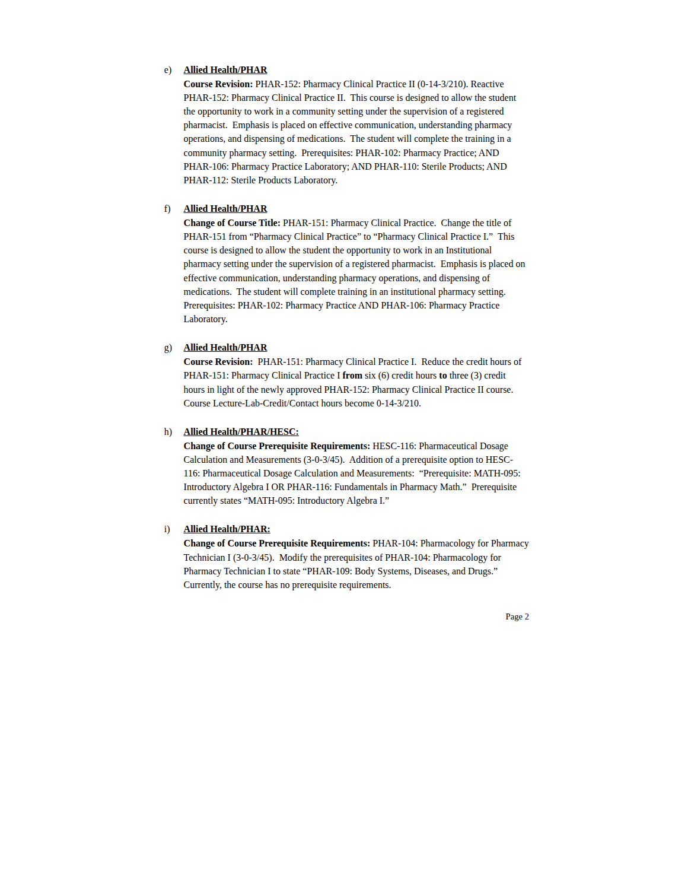e) Allied Health/PHAR Course Revision: PHAR-152: Pharmacy Clinical Practice II (0-14-3/210). Reactive PHAR-152: Pharmacy Clinical Practice II. This course is designed to allow the student the opportunity to work in a community setting under the supervision of a registered pharmacist. Emphasis is placed on effective communication, understanding pharmacy operations, and dispensing of medications. The student will complete the training in a community pharmacy setting. Prerequisites: PHAR-102: Pharmacy Practice; AND PHAR-106: Pharmacy Practice Laboratory; AND PHAR-110: Sterile Products; AND PHAR-112: Sterile Products Laboratory.
f) Allied Health/PHAR Change of Course Title: PHAR-151: Pharmacy Clinical Practice. Change the title of PHAR-151 from “Pharmacy Clinical Practice” to “Pharmacy Clinical Practice I.” This course is designed to allow the student the opportunity to work in an Institutional pharmacy setting under the supervision of a registered pharmacist. Emphasis is placed on effective communication, understanding pharmacy operations, and dispensing of medications. The student will complete training in an institutional pharmacy setting. Prerequisites: PHAR-102: Pharmacy Practice AND PHAR-106: Pharmacy Practice Laboratory.
g) Allied Health/PHAR Course Revision: PHAR-151: Pharmacy Clinical Practice I. Reduce the credit hours of PHAR-151: Pharmacy Clinical Practice I from six (6) credit hours to three (3) credit hours in light of the newly approved PHAR-152: Pharmacy Clinical Practice II course. Course Lecture-Lab-Credit/Contact hours become 0-14-3/210.
h) Allied Health/PHAR/HESC: Change of Course Prerequisite Requirements: HESC-116: Pharmaceutical Dosage Calculation and Measurements (3-0-3/45). Addition of a prerequisite option to HESC-116: Pharmaceutical Dosage Calculation and Measurements: “Prerequisite: MATH-095: Introductory Algebra I OR PHAR-116: Fundamentals in Pharmacy Math.” Prerequisite currently states “MATH-095: Introductory Algebra I.”
i) Allied Health/PHAR: Change of Course Prerequisite Requirements: PHAR-104: Pharmacology for Pharmacy Technician I (3-0-3/45). Modify the prerequisites of PHAR-104: Pharmacology for Pharmacy Technician I to state “PHAR-109: Body Systems, Diseases, and Drugs.” Currently, the course has no prerequisite requirements.
Page 2